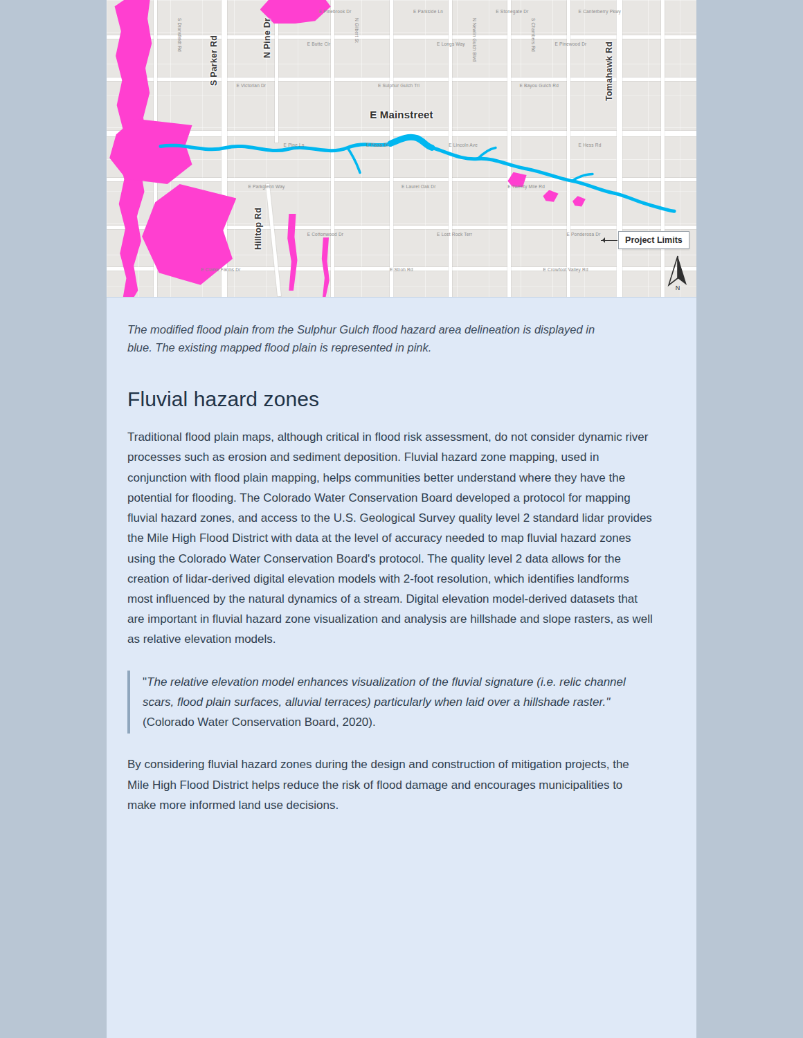E Mainstreet S Parker Rd N Pine Dr Tomahawk Rd Hilltop Rd E Pinebrook Dr E Parkside Ln E Stonegate Dr E Canterberry Pkwy S Dransfeldt Rd N Gilbert St N Newlin Gulch Blvd S Chambers Rd E Butte Cir E Longs Way E Pinewood Dr E Victorian Dr E Sulphur Gulch Trl E Bayou Gulch Rd E Pine Ln E Plaza Dr E Lincoln Ave E Hess Rd E Parkglenn Way E Laurel Oak Dr E Twenty Mile Rd E Cottonwood Dr E Lost Rock Terr E Ponderosa Dr E Clarke Farms Dr E Stroh Rd E Crowfoot Valley Rd
Project Limits
N
The modified flood plain from the Sulphur Gulch flood hazard area delineation is displayed in blue. The existing mapped flood plain is represented in pink.
Fluvial hazard zones
Traditional flood plain maps, although critical in flood risk assessment, do not consider dynamic river processes such as erosion and sediment deposition. Fluvial hazard zone mapping, used in conjunction with flood plain mapping, helps communities better understand where they have the potential for flooding. The Colorado Water Conservation Board developed a protocol for mapping fluvial hazard zones, and access to the U.S. Geological Survey quality level 2 standard lidar provides the Mile High Flood District with data at the level of accuracy needed to map fluvial hazard zones using the Colorado Water Conservation Board's protocol. The quality level 2 data allows for the creation of lidar-derived digital elevation models with 2-foot resolution, which identifies landforms most influenced by the natural dynamics of a stream. Digital elevation model-derived datasets that are important in fluvial hazard zone visualization and analysis are hillshade and slope rasters, as well as relative elevation models.
"The relative elevation model enhances visualization of the fluvial signature (i.e. relic channel scars, flood plain surfaces, alluvial terraces) particularly when laid over a hillshade raster." (Colorado Water Conservation Board, 2020).
By considering fluvial hazard zones during the design and construction of mitigation projects, the Mile High Flood District helps reduce the risk of flood damage and encourages municipalities to make more informed land use decisions.